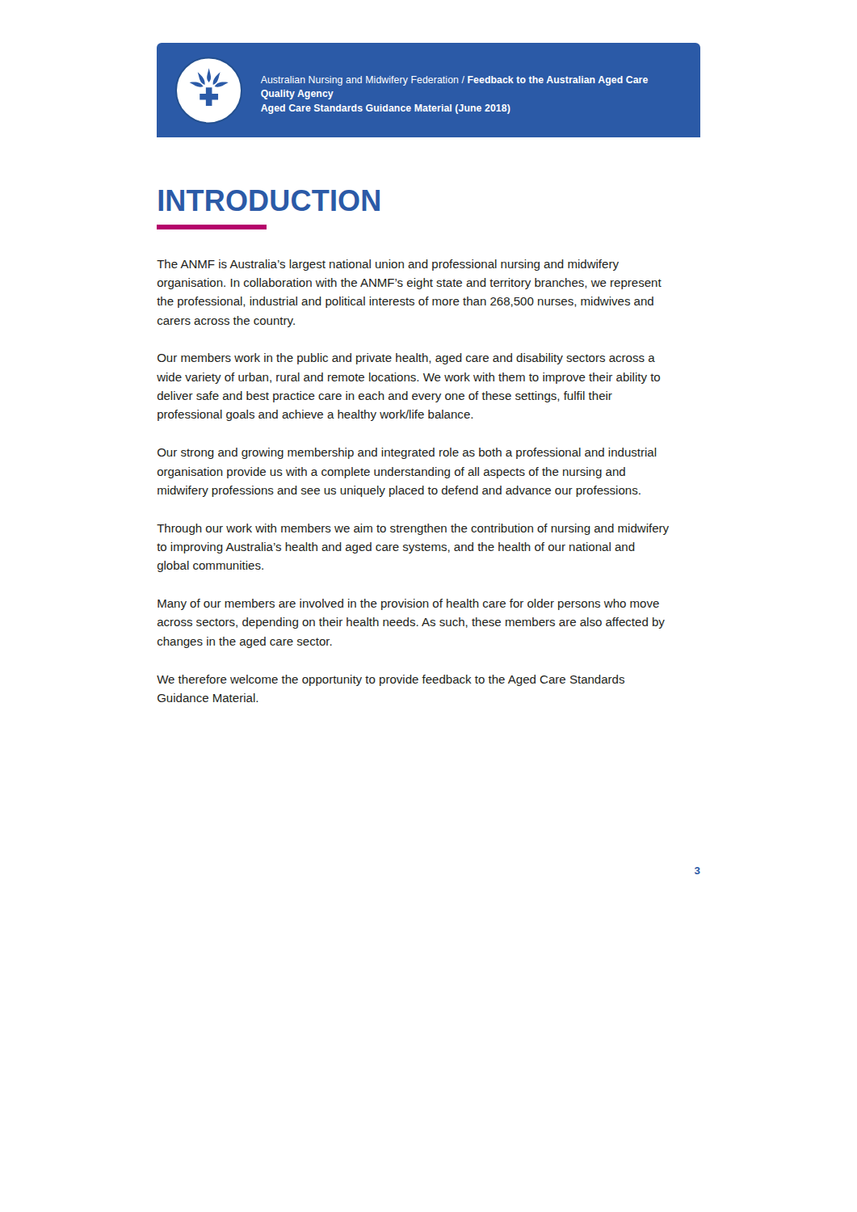Australian Nursing and Midwifery Federation / Feedback to the Australian Aged Care Quality Agency
Aged Care Standards Guidance Material (June 2018)
INTRODUCTION
The ANMF is Australia’s largest national union and professional nursing and midwifery organisation. In collaboration with the ANMF’s eight state and territory branches, we represent the professional, industrial and political interests of more than 268,500 nurses, midwives and carers across the country.
Our members work in the public and private health, aged care and disability sectors across a wide variety of urban, rural and remote locations. We work with them to improve their ability to deliver safe and best practice care in each and every one of these settings, fulfil their professional goals and achieve a healthy work/life balance.
Our strong and growing membership and integrated role as both a professional and industrial organisation provide us with a complete understanding of all aspects of the nursing and midwifery professions and see us uniquely placed to defend and advance our professions.
Through our work with members we aim to strengthen the contribution of nursing and midwifery to improving Australia’s health and aged care systems, and the health of our national and global communities.
Many of our members are involved in the provision of health care for older persons who move across sectors, depending on their health needs. As such, these members are also affected by changes in the aged care sector.
We therefore welcome the opportunity to provide feedback to the Aged Care Standards Guidance Material.
3